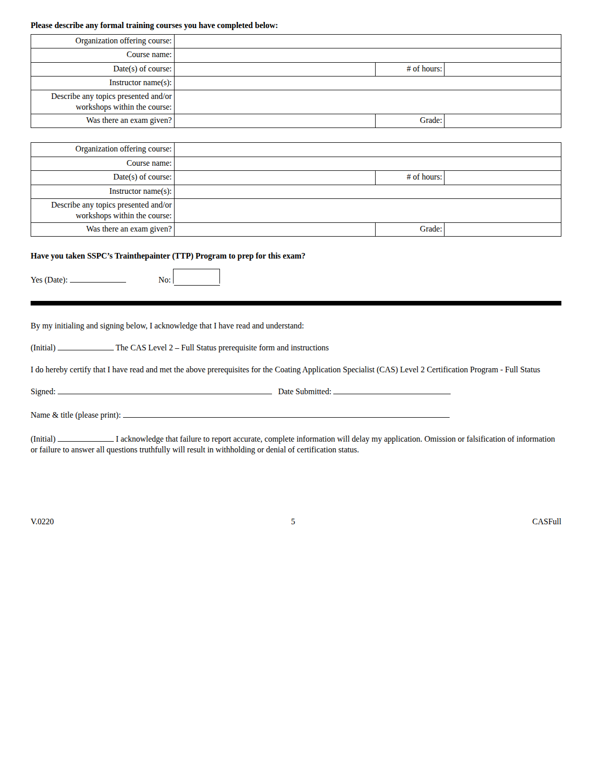Please describe any formal training courses you have completed below:
| Organization offering course: | |
| Course name: | |
| Date(s) of course: | | # of hours: | |
| Instructor name(s): | |
| Describe any topics presented and/or workshops within the course: | |
| Was there an exam given? | | Grade: | |
| Organization offering course: | |
| Course name: | |
| Date(s) of course: | | # of hours: | |
| Instructor name(s): | |
| Describe any topics presented and/or workshops within the course: | |
| Was there an exam given? | | Grade: | |
Have you taken SSPC’s Trainthepainter (TTP) Program to prep for this exam?
Yes (Date): No:
By my initialing and signing below, I acknowledge that I have read and understand:
(Initial) The CAS Level 2 – Full Status prerequisite form and instructions
I do hereby certify that I have read and met the above prerequisites for the Coating Application Specialist (CAS) Level 2 Certification Program - Full Status
Signed: Date Submitted:
Name & title (please print):
(Initial) I acknowledge that failure to report accurate, complete information will delay my application. Omission or falsification of information or failure to answer all questions truthfully will result in withholding or denial of certification status.
V.0220
5
CASFull